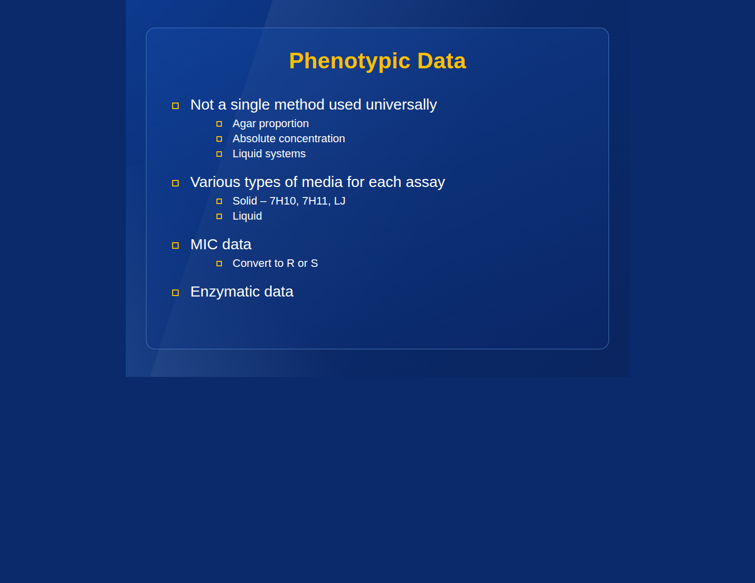Phenotypic Data
Not a single method used universally
Agar proportion
Absolute concentration
Liquid systems
Various types of media for each assay
Solid – 7H10, 7H11, LJ
Liquid
MIC data
Convert to R or S
Enzymatic data